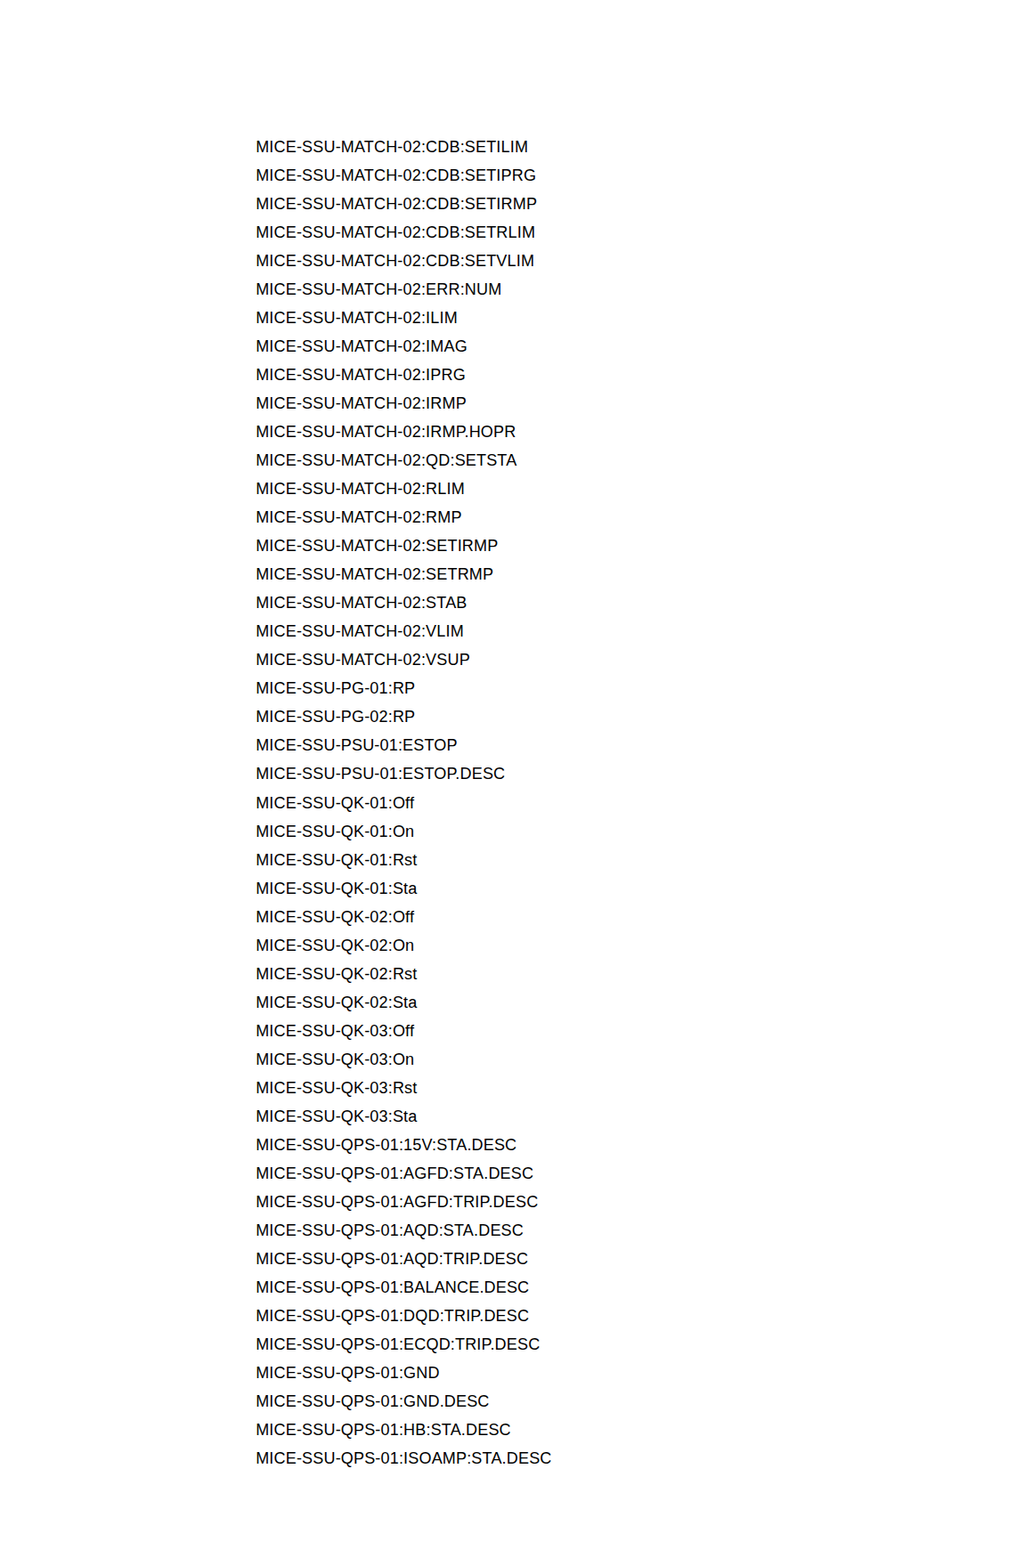MICE-SSU-MATCH-02:CDB:SETILIM
MICE-SSU-MATCH-02:CDB:SETIPRG
MICE-SSU-MATCH-02:CDB:SETIRMP
MICE-SSU-MATCH-02:CDB:SETRLIM
MICE-SSU-MATCH-02:CDB:SETVLIM
MICE-SSU-MATCH-02:ERR:NUM
MICE-SSU-MATCH-02:ILIM
MICE-SSU-MATCH-02:IMAG
MICE-SSU-MATCH-02:IPRG
MICE-SSU-MATCH-02:IRMP
MICE-SSU-MATCH-02:IRMP.HOPR
MICE-SSU-MATCH-02:QD:SETSTA
MICE-SSU-MATCH-02:RLIM
MICE-SSU-MATCH-02:RMP
MICE-SSU-MATCH-02:SETIRMP
MICE-SSU-MATCH-02:SETRMP
MICE-SSU-MATCH-02:STAB
MICE-SSU-MATCH-02:VLIM
MICE-SSU-MATCH-02:VSUP
MICE-SSU-PG-01:RP
MICE-SSU-PG-02:RP
MICE-SSU-PSU-01:ESTOP
MICE-SSU-PSU-01:ESTOP.DESC
MICE-SSU-QK-01:Off
MICE-SSU-QK-01:On
MICE-SSU-QK-01:Rst
MICE-SSU-QK-01:Sta
MICE-SSU-QK-02:Off
MICE-SSU-QK-02:On
MICE-SSU-QK-02:Rst
MICE-SSU-QK-02:Sta
MICE-SSU-QK-03:Off
MICE-SSU-QK-03:On
MICE-SSU-QK-03:Rst
MICE-SSU-QK-03:Sta
MICE-SSU-QPS-01:15V:STA.DESC
MICE-SSU-QPS-01:AGFD:STA.DESC
MICE-SSU-QPS-01:AGFD:TRIP.DESC
MICE-SSU-QPS-01:AQD:STA.DESC
MICE-SSU-QPS-01:AQD:TRIP.DESC
MICE-SSU-QPS-01:BALANCE.DESC
MICE-SSU-QPS-01:DQD:TRIP.DESC
MICE-SSU-QPS-01:ECQD:TRIP.DESC
MICE-SSU-QPS-01:GND
MICE-SSU-QPS-01:GND.DESC
MICE-SSU-QPS-01:HB:STA.DESC
MICE-SSU-QPS-01:ISOAMP:STA.DESC